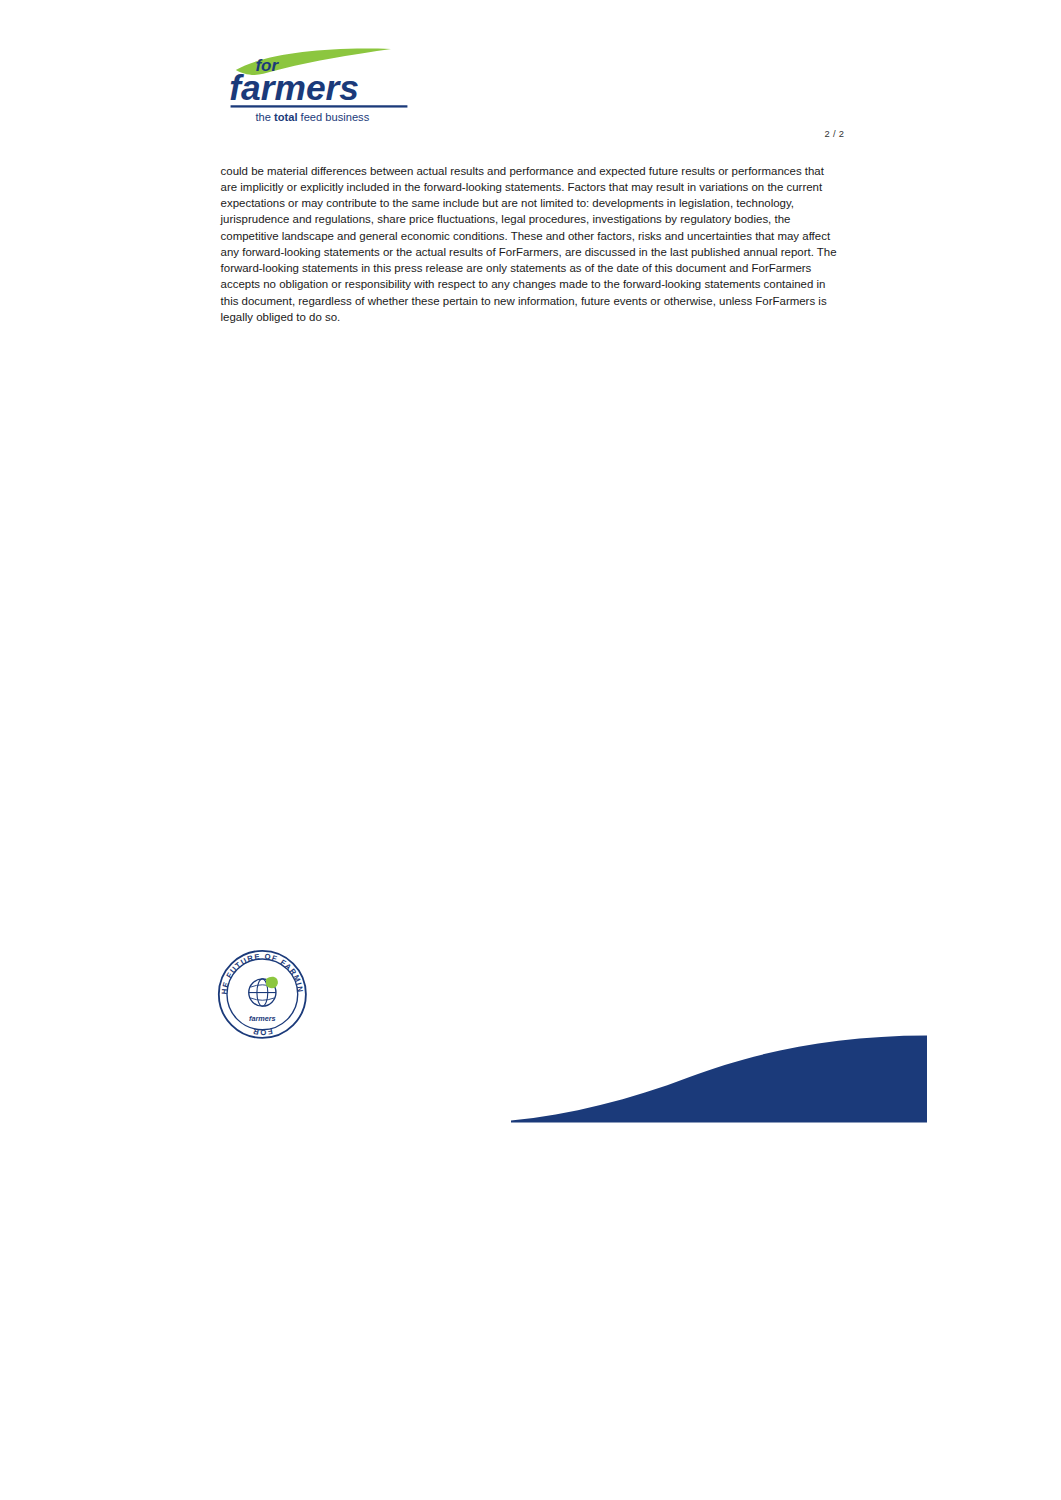for farmers the total feed business
2 / 2
could be material differences between actual results and performance and expected future results or performances that are implicitly or explicitly included in the forward-looking statements. Factors that may result in variations on the current expectations or may contribute to the same include but are not limited to: developments in legislation, technology, jurisprudence and regulations, share price fluctuations, legal procedures, investigations by regulatory bodies, the competitive landscape and general economic conditions. These and other factors, risks and uncertainties that may affect any forward-looking statements or the actual results of ForFarmers, are discussed in the last published annual report. The forward-looking statements in this press release are only statements as of the date of this document and ForFarmers accepts no obligation or responsibility with respect to any changes made to the forward-looking statements contained in this document, regardless of whether these pertain to new information, future events or otherwise, unless ForFarmers is legally obliged to do so.
THE FUTURE OF FARMING FOR farmers